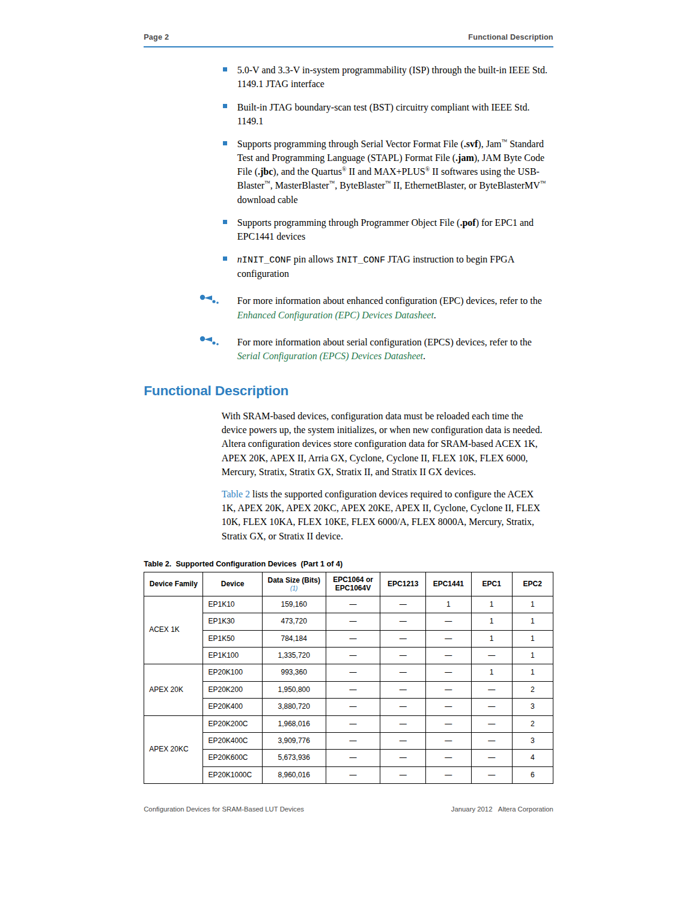Page 2
Functional Description
5.0-V and 3.3-V in-system programmability (ISP) through the built-in IEEE Std. 1149.1 JTAG interface
Built-in JTAG boundary-scan test (BST) circuitry compliant with IEEE Std. 1149.1
Supports programming through Serial Vector Format File (.svf), Jam™ Standard Test and Programming Language (STAPL) Format File (.jam), JAM Byte Code File (.jbc), and the Quartus® II and MAX+PLUS® II softwares using the USB-Blaster™, MasterBlaster™, ByteBlaster™ II, EthernetBlaster, or ByteBlasterMV™ download cable
Supports programming through Programmer Object File (.pof) for EPC1 and EPC1441 devices
nINIT_CONF pin allows INIT_CONF JTAG instruction to begin FPGA configuration
For more information about enhanced configuration (EPC) devices, refer to the Enhanced Configuration (EPC) Devices Datasheet.
For more information about serial configuration (EPCS) devices, refer to the Serial Configuration (EPCS) Devices Datasheet.
Functional Description
With SRAM-based devices, configuration data must be reloaded each time the device powers up, the system initializes, or when new configuration data is needed. Altera configuration devices store configuration data for SRAM-based ACEX 1K, APEX 20K, APEX II, Arria GX, Cyclone, Cyclone II, FLEX 10K, FLEX 6000, Mercury, Stratix, Stratix GX, Stratix II, and Stratix II GX devices.
Table 2 lists the supported configuration devices required to configure the ACEX 1K, APEX 20K, APEX 20KC, APEX 20KE, APEX II, Cyclone, Cyclone II, FLEX 10K, FLEX 10KA, FLEX 10KE, FLEX 6000/A, FLEX 8000A, Mercury, Stratix, Stratix GX, or Stratix II device.
Table 2. Supported Configuration Devices (Part 1 of 4)
| Device Family | Device | Data Size (Bits) (1) | EPC1064 or EPC1064V | EPC1213 | EPC1441 | EPC1 | EPC2 |
| --- | --- | --- | --- | --- | --- | --- | --- |
| ACEX 1K | EP1K10 | 159,160 | — | — | 1 | 1 | 1 |
| EP1K30 | 473,720 | — | — | — | 1 | 1 |
| EP1K50 | 784,184 | — | — | — | 1 | 1 |
| EP1K100 | 1,335,720 | — | — | — | — | 1 |
| APEX 20K | EP20K100 | 993,360 | — | — | — | 1 | 1 |
| EP20K200 | 1,950,800 | — | — | — | — | 2 |
| EP20K400 | 3,880,720 | — | — | — | — | 3 |
| APEX 20KC | EP20K200C | 1,968,016 | — | — | — | — | 2 |
| EP20K400C | 3,909,776 | — | — | — | — | 3 |
| EP20K600C | 5,673,936 | — | — | — | — | 4 |
| EP20K1000C | 8,960,016 | — | — | — | — | 6 |
Configuration Devices for SRAM-Based LUT Devices
January 2012 Altera Corporation